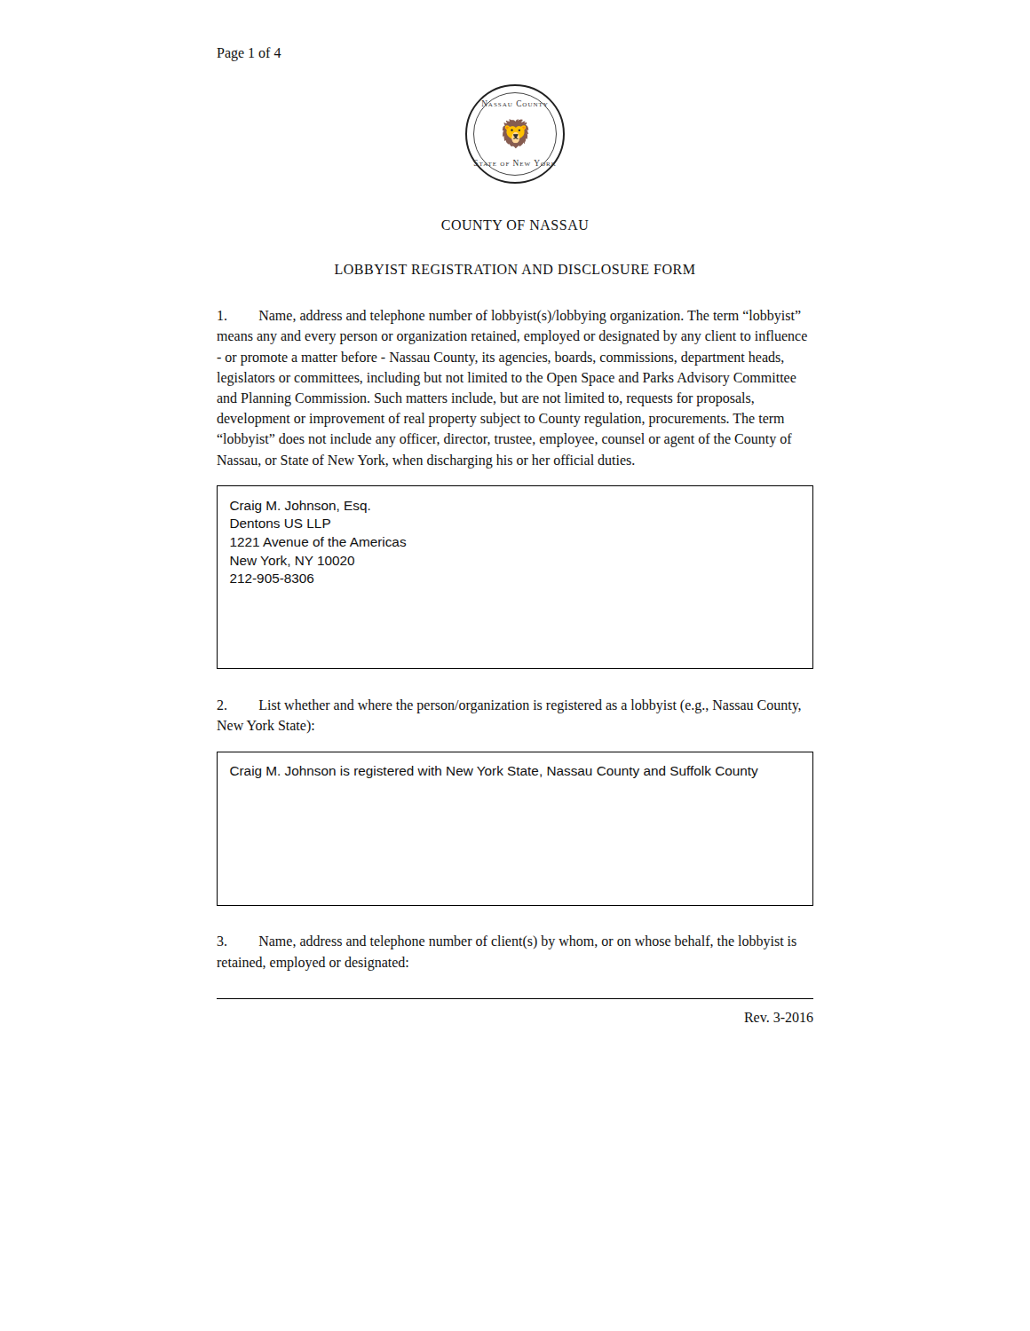Page 1 of 4
Nassau County
🦁
State of New York
COUNTY OF NASSAU
LOBBYIST REGISTRATION AND DISCLOSURE FORM
1. Name, address and telephone number of lobbyist(s)/lobbying organization. The term “lobbyist” means any and every person or organization retained, employed or designated by any client to influence - or promote a matter before - Nassau County, its agencies, boards, commissions, department heads, legislators or committees, including but not limited to the Open Space and Parks Advisory Committee and Planning Commission. Such matters include, but are not limited to, requests for proposals, development or improvement of real property subject to County regulation, procurements. The term “lobbyist” does not include any officer, director, trustee, employee, counsel or agent of the County of Nassau, or State of New York, when discharging his or her official duties.
Craig M. Johnson, Esq. Dentons US LLP 1221 Avenue of the Americas New York, NY 10020 212-905-8306
2. List whether and where the person/organization is registered as a lobbyist (e.g., Nassau County, New York State):
Craig M. Johnson is registered with New York State, Nassau County and Suffolk County
3. Name, address and telephone number of client(s) by whom, or on whose behalf, the lobbyist is retained, employed or designated:
Rev. 3-2016